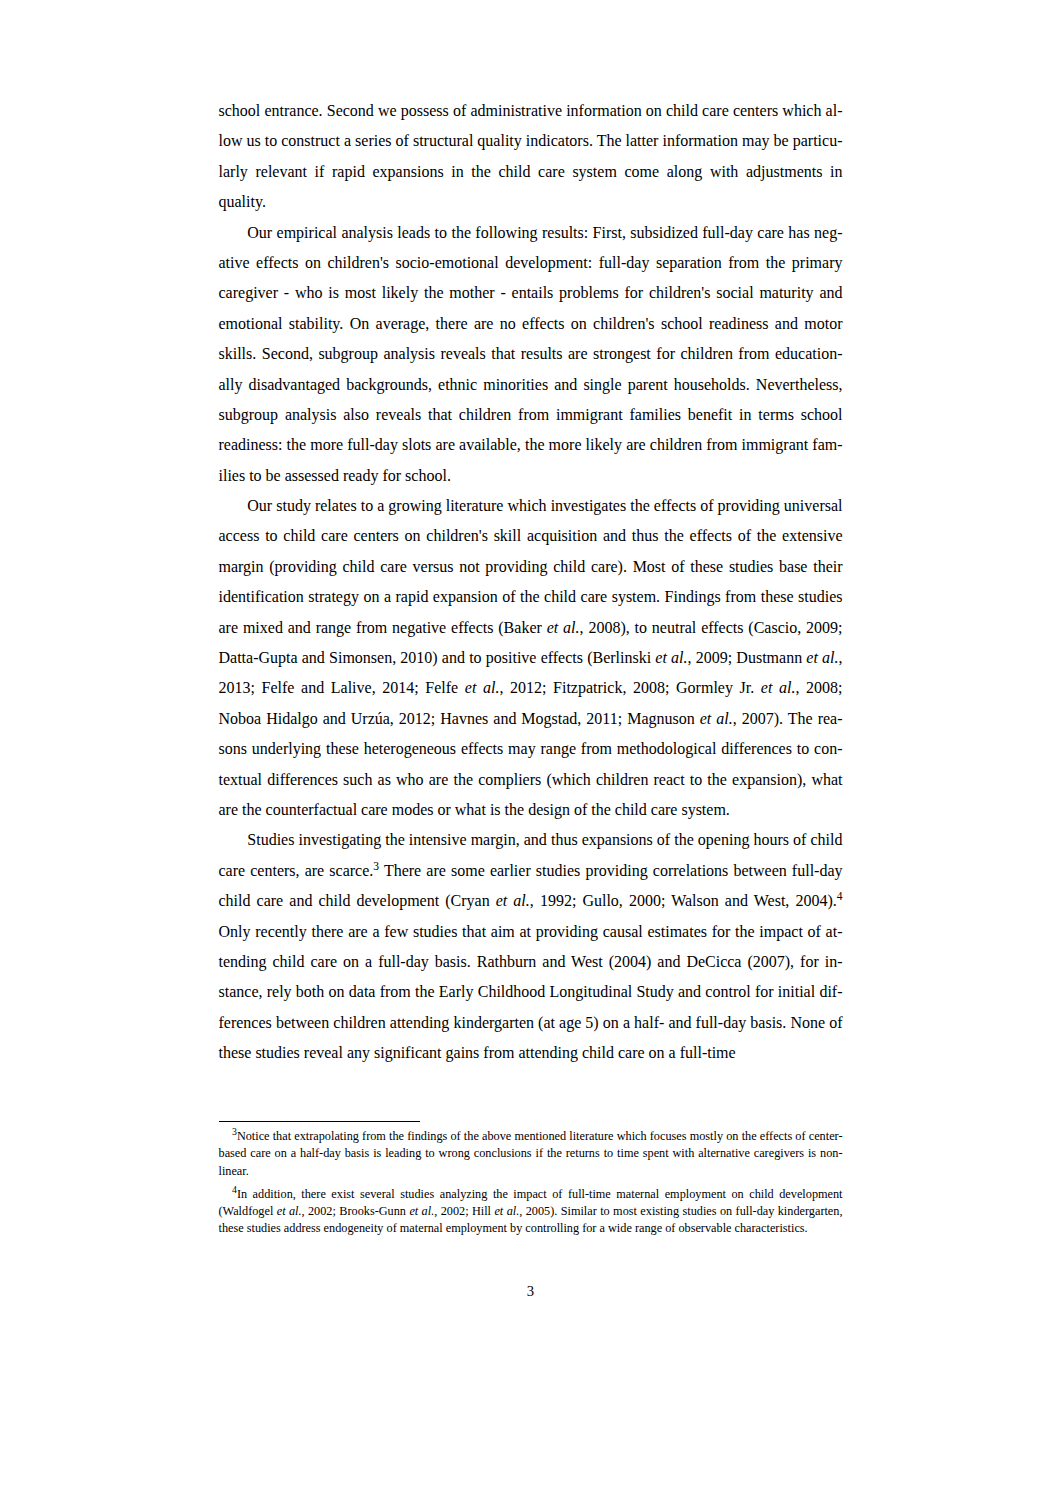school entrance. Second we possess of administrative information on child care centers which allow us to construct a series of structural quality indicators. The latter information may be particularly relevant if rapid expansions in the child care system come along with adjustments in quality.
Our empirical analysis leads to the following results: First, subsidized full-day care has negative effects on children's socio-emotional development: full-day separation from the primary caregiver - who is most likely the mother - entails problems for children's social maturity and emotional stability. On average, there are no effects on children's school readiness and motor skills. Second, subgroup analysis reveals that results are strongest for children from educationally disadvantaged backgrounds, ethnic minorities and single parent households. Nevertheless, subgroup analysis also reveals that children from immigrant families benefit in terms school readiness: the more full-day slots are available, the more likely are children from immigrant families to be assessed ready for school.
Our study relates to a growing literature which investigates the effects of providing universal access to child care centers on children's skill acquisition and thus the effects of the extensive margin (providing child care versus not providing child care). Most of these studies base their identification strategy on a rapid expansion of the child care system. Findings from these studies are mixed and range from negative effects (Baker et al., 2008), to neutral effects (Cascio, 2009; Datta-Gupta and Simonsen, 2010) and to positive effects (Berlinski et al., 2009; Dustmann et al., 2013; Felfe and Lalive, 2014; Felfe et al., 2012; Fitzpatrick, 2008; Gormley Jr. et al., 2008; Noboa Hidalgo and Urzúa, 2012; Havnes and Mogstad, 2011; Magnuson et al., 2007). The reasons underlying these heterogeneous effects may range from methodological differences to contextual differences such as who are the compliers (which children react to the expansion), what are the counterfactual care modes or what is the design of the child care system.
Studies investigating the intensive margin, and thus expansions of the opening hours of child care centers, are scarce.3 There are some earlier studies providing correlations between full-day child care and child development (Cryan et al., 1992; Gullo, 2000; Walson and West, 2004).4 Only recently there are a few studies that aim at providing causal estimates for the impact of attending child care on a full-day basis. Rathburn and West (2004) and DeCicca (2007), for instance, rely both on data from the Early Childhood Longitudinal Study and control for initial differences between children attending kindergarten (at age 5) on a half- and full-day basis. None of these studies reveal any significant gains from attending child care on a full-time
3Notice that extrapolating from the findings of the above mentioned literature which focuses mostly on the effects of center-based care on a half-day basis is leading to wrong conclusions if the returns to time spent with alternative caregivers is non-linear.
4In addition, there exist several studies analyzing the impact of full-time maternal employment on child development (Waldfogel et al., 2002; Brooks-Gunn et al., 2002; Hill et al., 2005). Similar to most existing studies on full-day kindergarten, these studies address endogeneity of maternal employment by controlling for a wide range of observable characteristics.
3